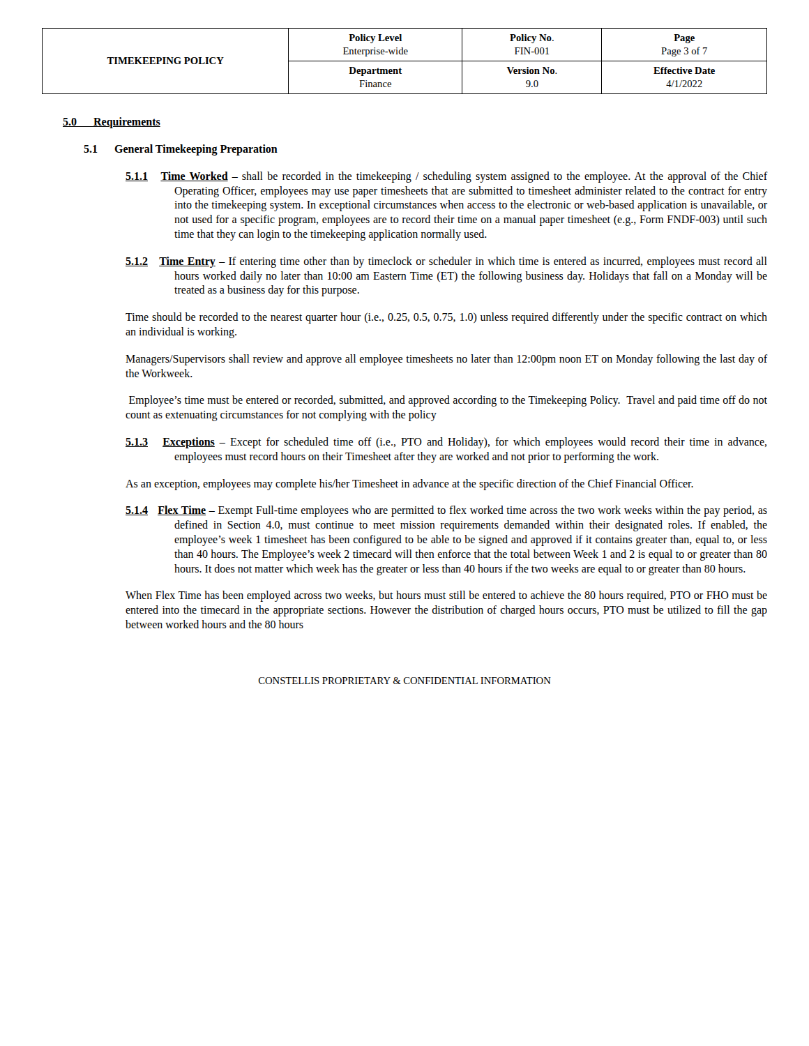| TIMEKEEPING POLICY | Policy Level Enterprise-wide | Policy No . FIN-001 | Page Page 3 of 7 |
| Department Finance | Version No . 9.0 | Effective Date 4/1/2022 |
5.0 Requirements
5.1 General Timekeeping Preparation
5.1.1 Time Worked – shall be recorded in the timekeeping / scheduling system assigned to the employee. At the approval of the Chief Operating Officer, employees may use paper timesheets that are submitted to timesheet administer related to the contract for entry into the timekeeping system. In exceptional circumstances when access to the electronic or web-based application is unavailable, or not used for a specific program, employees are to record their time on a manual paper timesheet (e.g., Form FNDF-003) until such time that they can login to the timekeeping application normally used.
5.1.2 Time Entry – If entering time other than by timeclock or scheduler in which time is entered as incurred, employees must record all hours worked daily no later than 10:00 am Eastern Time (ET) the following business day. Holidays that fall on a Monday will be treated as a business day for this purpose.
Time should be recorded to the nearest quarter hour (i.e., 0.25, 0.5, 0.75, 1.0) unless required differently under the specific contract on which an individual is working.
Managers/Supervisors shall review and approve all employee timesheets no later than 12:00pm noon ET on Monday following the last day of the Workweek.
Employee’s time must be entered or recorded, submitted, and approved according to the Timekeeping Policy. Travel and paid time off do not count as extenuating circumstances for not complying with the policy
5.1.3 Exceptions – Except for scheduled time off (i.e., PTO and Holiday), for which employees would record their time in advance, employees must record hours on their Timesheet after they are worked and not prior to performing the work.
As an exception, employees may complete his/her Timesheet in advance at the specific direction of the Chief Financial Officer.
5.1.4 Flex Time – Exempt Full-time employees who are permitted to flex worked time across the two work weeks within the pay period, as defined in Section 4.0, must continue to meet mission requirements demanded within their designated roles. If enabled, the employee’s week 1 timesheet has been configured to be able to be signed and approved if it contains greater than, equal to, or less than 40 hours. The Employee’s week 2 timecard will then enforce that the total between Week 1 and 2 is equal to or greater than 80 hours. It does not matter which week has the greater or less than 40 hours if the two weeks are equal to or greater than 80 hours.
When Flex Time has been employed across two weeks, but hours must still be entered to achieve the 80 hours required, PTO or FHO must be entered into the timecard in the appropriate sections. However the distribution of charged hours occurs, PTO must be utilized to fill the gap between worked hours and the 80 hours
CONSTELLIS PROPRIETARY & CONFIDENTIAL INFORMATION